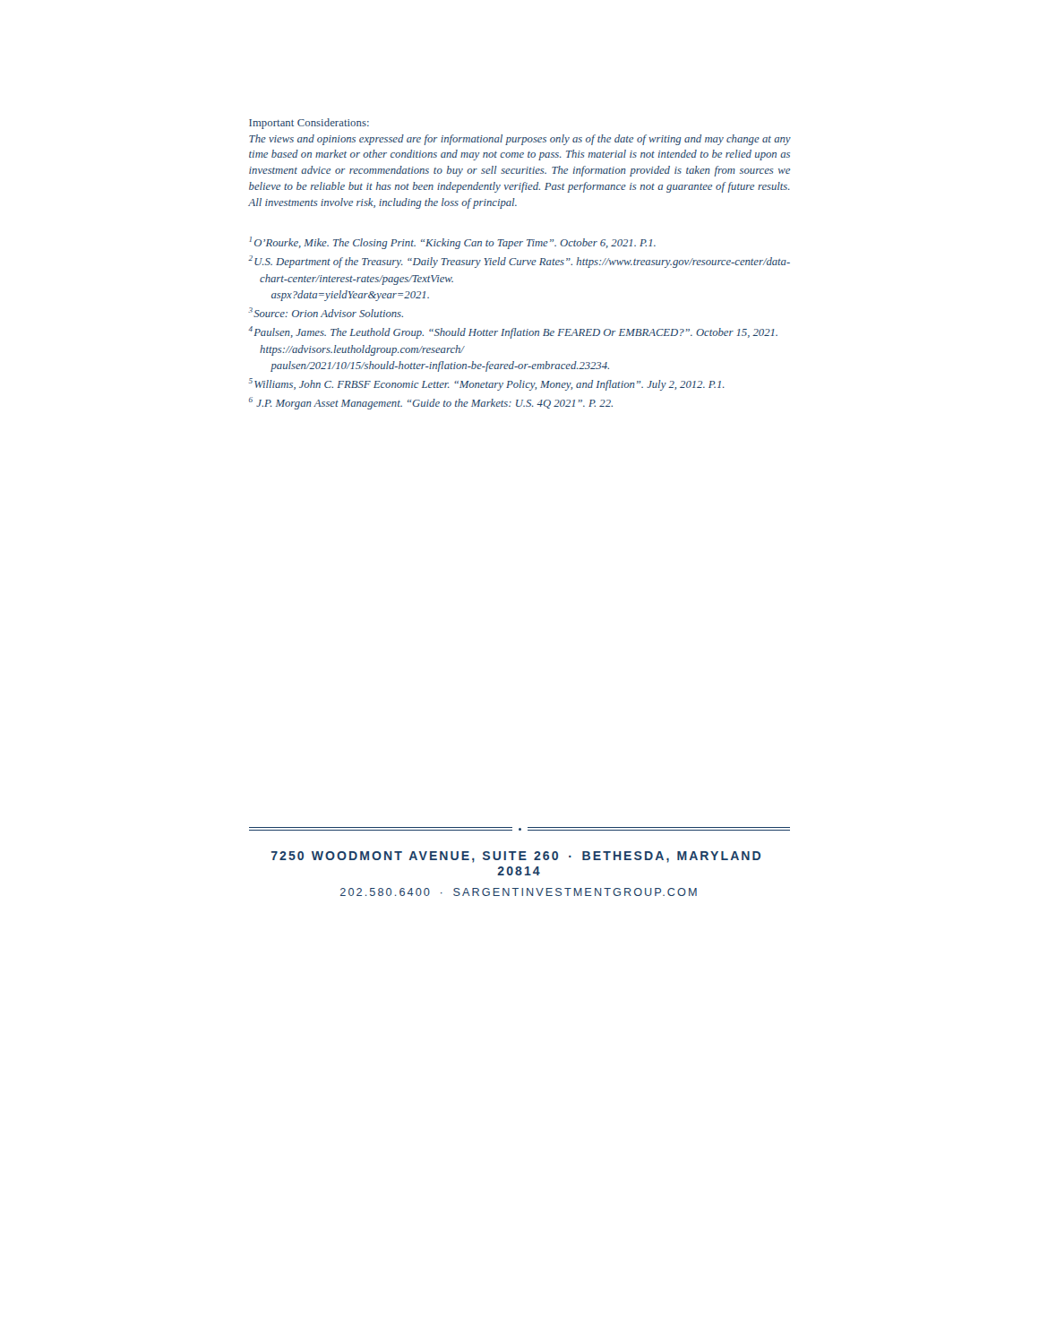Important Considerations:
The views and opinions expressed are for informational purposes only as of the date of writing and may change at any time based on market or other conditions and may not come to pass. This material is not intended to be relied upon as investment advice or recommendations to buy or sell securities. The information provided is taken from sources we believe to be reliable but it has not been independently verified. Past performance is not a guarantee of future results. All investments involve risk, including the loss of principal.
1 O’Rourke, Mike. The Closing Print. “Kicking Can to Taper Time”. October 6, 2021. P.1.
2 U.S. Department of the Treasury. “Daily Treasury Yield Curve Rates”. https://www.treasury.gov/resource-center/data-chart-center/interest-rates/pages/TextView.aspx?data=yieldYear&year=2021.
3 Source: Orion Advisor Solutions.
4 Paulsen, James. The Leuthold Group. “Should Hotter Inflation Be FEARED Or EMBRACED?”. October 15, 2021. https://advisors.leutholdgroup.com/research/paulsen/2021/10/15/should-hotter-inflation-be-feared-or-embraced.23234.
5 Williams, John C. FRBSF Economic Letter. “Monetary Policy, Money, and Inflation”. July 2, 2012. P.1.
6 J.P. Morgan Asset Management. “Guide to the Markets: U.S. 4Q 2021”. P. 22.
7250 WOODMONT AVENUE, SUITE 260 BETHESDA, MARYLAND 20814
202.580.6400 SARGENTINVESTMENTGROUP.COM